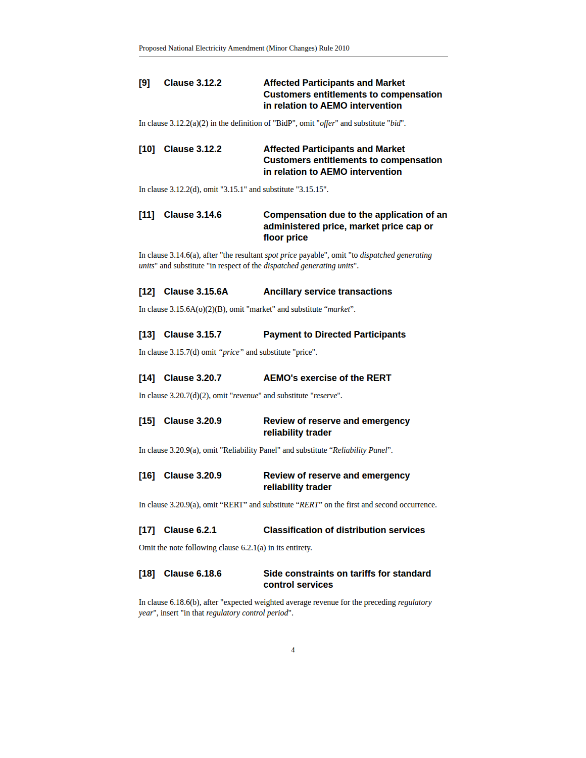Proposed National Electricity Amendment (Minor Changes) Rule 2010
[9] Clause 3.12.2 Affected Participants and Market Customers entitlements to compensation in relation to AEMO intervention
In clause 3.12.2(a)(2) in the definition of "BidP", omit "offer" and substitute "bid".
[10] Clause 3.12.2 Affected Participants and Market Customers entitlements to compensation in relation to AEMO intervention
In clause 3.12.2(d), omit "3.15.1" and substitute "3.15.15".
[11] Clause 3.14.6 Compensation due to the application of an administered price, market price cap or floor price
In clause 3.14.6(a), after "the resultant spot price payable", omit "to dispatched generating units" and substitute "in respect of the dispatched generating units".
[12] Clause 3.15.6A Ancillary service transactions
In clause 3.15.6A(o)(2)(B), omit "market" and substitute “market”.
[13] Clause 3.15.7 Payment to Directed Participants
In clause 3.15.7(d) omit “price” and substitute "price".
[14] Clause 3.20.7 AEMO's exercise of the RERT
In clause 3.20.7(d)(2), omit "revenue" and substitute "reserve".
[15] Clause 3.20.9 Review of reserve and emergency reliability trader
In clause 3.20.9(a), omit "Reliability Panel" and substitute “Reliability Panel”.
[16] Clause 3.20.9 Review of reserve and emergency reliability trader
In clause 3.20.9(a), omit “RERT” and substitute “RERT” on the first and second occurrence.
[17] Clause 6.2.1 Classification of distribution services
Omit the note following clause 6.2.1(a) in its entirety.
[18] Clause 6.18.6 Side constraints on tariffs for standard control services
In clause 6.18.6(b), after "expected weighted average revenue for the preceding regulatory year", insert "in that regulatory control period".
4